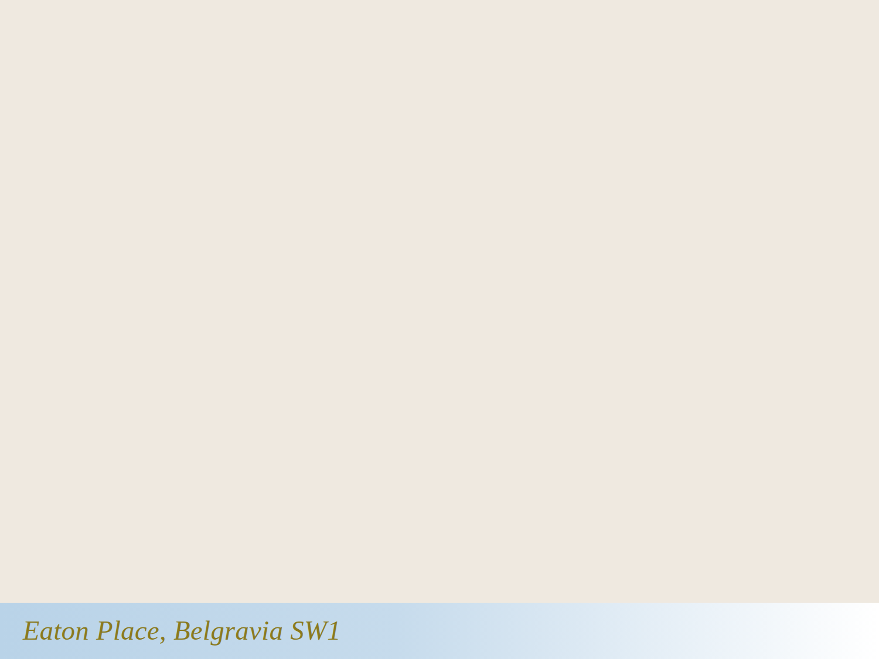Eaton Place, Belgravia SW1